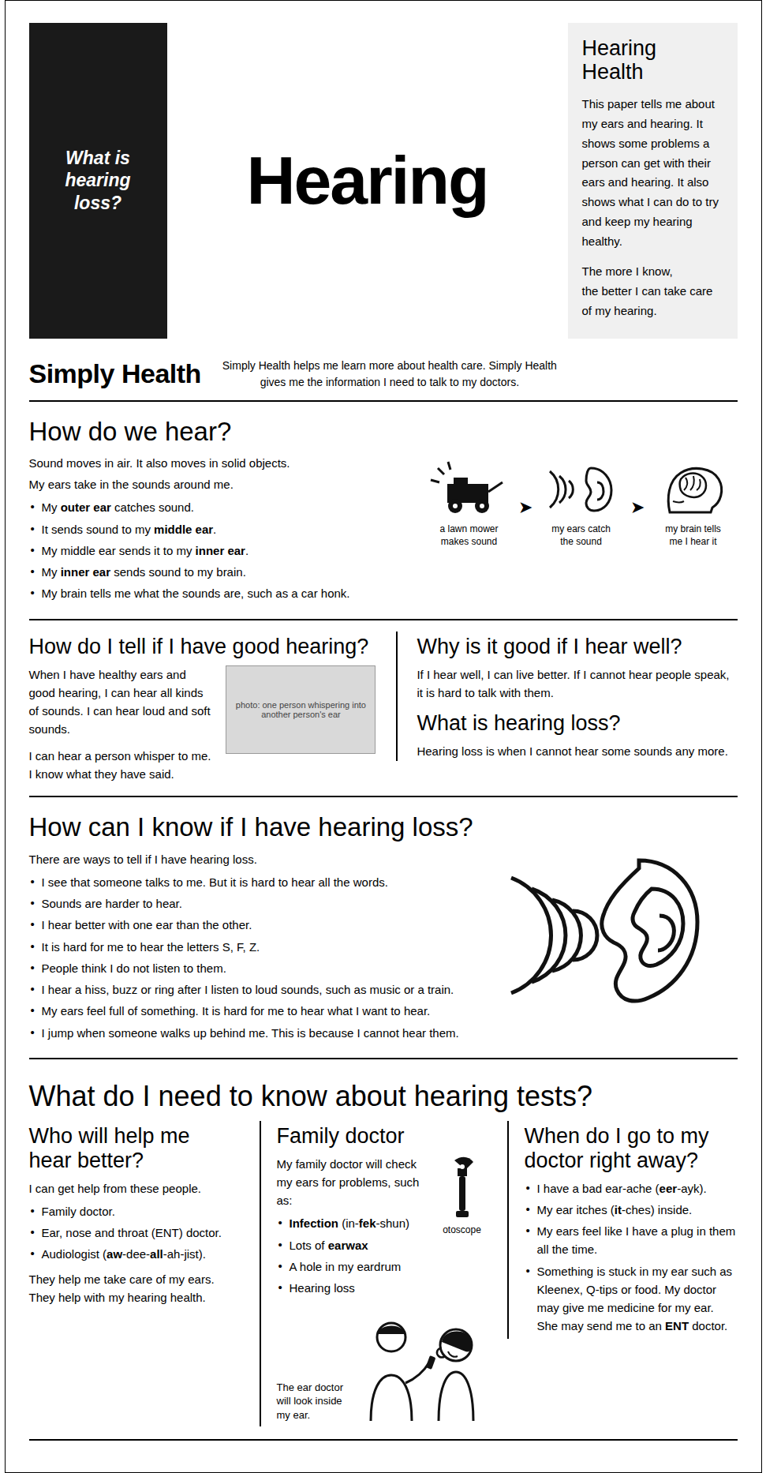What is
hearing
loss?
Hearing
Hearing
Health
This paper tells me about my ears and hearing. It shows some problems a person can get with their ears and hearing. It also shows what I can do to try and keep my hearing healthy.
The more I know,
the better I can take care of my hearing.
Simply Health
Simply Health helps me learn more about health care. Simply Health gives me the information I need to talk to my doctors.
How do we hear?
Sound moves in air. It also moves in solid objects.
My ears take in the sounds around me.
My outer ear catches sound.
It sends sound to my middle ear.
My middle ear sends it to my inner ear.
My inner ear sends sound to my brain.
My brain tells me what the sounds are, such as a car honk.
a lawn mower
makes sound
➤
my ears catch
the sound
➤
my brain tells
me I hear it
How do I tell if I have good hearing?
When I have healthy ears and good hearing, I can hear all kinds of sounds. I can hear loud and soft sounds.
I can hear a person whisper to me. I know what they have said.
photo: one person whispering into another person's ear
Why is it good if I hear well?
If I hear well, I can live better. If I cannot hear people speak, it is hard to talk with them.
What is hearing loss?
Hearing loss is when I cannot hear some sounds any more.
How can I know if I have hearing loss?
There are ways to tell if I have hearing loss.
I see that someone talks to me. But it is hard to hear all the words.
Sounds are harder to hear.
I hear better with one ear than the other.
It is hard for me to hear the letters S, F, Z.
People think I do not listen to them.
I hear a hiss, buzz or ring after I listen to loud sounds, such as music or a train.
My ears feel full of something. It is hard for me to hear what I want to hear.
I jump when someone walks up behind me. This is because I cannot hear them.
What do I need to know about hearing tests?
Who will help me
hear better?
I can get help from these people.
Family doctor.
Ear, nose and throat (ENT) doctor.
Audiologist (aw-dee-all-ah-jist).
They help me take care of my ears. They help with my hearing health.
Family doctor
My family doctor will check my ears for problems, such as:
Infection (in-fek-shun)
Lots of earwax
A hole in my eardrum
Hearing loss
otoscope
The ear doctor will look inside my ear.
When do I go to my
doctor right away?
I have a bad ear-ache (eer-ayk).
My ear itches (it-ches) inside.
My ears feel like I have a plug in them all the time.
Something is stuck in my ear such as Kleenex, Q-tips or food. My doctor may give me medicine for my ear. She may send me to an ENT doctor.